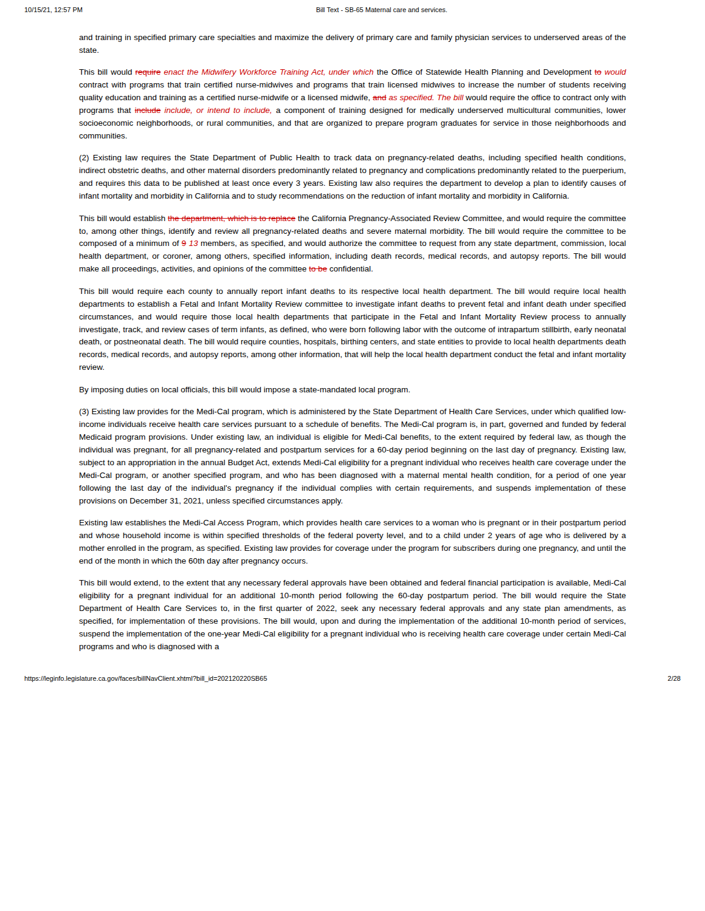10/15/21, 12:57 PM
Bill Text - SB-65 Maternal care and services.
and training in specified primary care specialties and maximize the delivery of primary care and family physician services to underserved areas of the state.
This bill would require enact the Midwifery Workforce Training Act, under which the Office of Statewide Health Planning and Development to would contract with programs that train certified nurse-midwives and programs that train licensed midwives to increase the number of students receiving quality education and training as a certified nurse-midwife or a licensed midwife, and as specified. The bill would require the office to contract only with programs that include include, or intend to include, a component of training designed for medically underserved multicultural communities, lower socioeconomic neighborhoods, or rural communities, and that are organized to prepare program graduates for service in those neighborhoods and communities.
(2) Existing law requires the State Department of Public Health to track data on pregnancy-related deaths, including specified health conditions, indirect obstetric deaths, and other maternal disorders predominantly related to pregnancy and complications predominantly related to the puerperium, and requires this data to be published at least once every 3 years. Existing law also requires the department to develop a plan to identify causes of infant mortality and morbidity in California and to study recommendations on the reduction of infant mortality and morbidity in California.
This bill would establish the department, which is to replace the California Pregnancy-Associated Review Committee, and would require the committee to, among other things, identify and review all pregnancy-related deaths and severe maternal morbidity. The bill would require the committee to be composed of a minimum of 9 13 members, as specified, and would authorize the committee to request from any state department, commission, local health department, or coroner, among others, specified information, including death records, medical records, and autopsy reports. The bill would make all proceedings, activities, and opinions of the committee to be confidential.
This bill would require each county to annually report infant deaths to its respective local health department. The bill would require local health departments to establish a Fetal and Infant Mortality Review committee to investigate infant deaths to prevent fetal and infant death under specified circumstances, and would require those local health departments that participate in the Fetal and Infant Mortality Review process to annually investigate, track, and review cases of term infants, as defined, who were born following labor with the outcome of intrapartum stillbirth, early neonatal death, or postneonatal death. The bill would require counties, hospitals, birthing centers, and state entities to provide to local health departments death records, medical records, and autopsy reports, among other information, that will help the local health department conduct the fetal and infant mortality review.
By imposing duties on local officials, this bill would impose a state-mandated local program.
(3) Existing law provides for the Medi-Cal program, which is administered by the State Department of Health Care Services, under which qualified low-income individuals receive health care services pursuant to a schedule of benefits. The Medi-Cal program is, in part, governed and funded by federal Medicaid program provisions. Under existing law, an individual is eligible for Medi-Cal benefits, to the extent required by federal law, as though the individual was pregnant, for all pregnancy-related and postpartum services for a 60-day period beginning on the last day of pregnancy. Existing law, subject to an appropriation in the annual Budget Act, extends Medi-Cal eligibility for a pregnant individual who receives health care coverage under the Medi-Cal program, or another specified program, and who has been diagnosed with a maternal mental health condition, for a period of one year following the last day of the individual's pregnancy if the individual complies with certain requirements, and suspends implementation of these provisions on December 31, 2021, unless specified circumstances apply.
Existing law establishes the Medi-Cal Access Program, which provides health care services to a woman who is pregnant or in their postpartum period and whose household income is within specified thresholds of the federal poverty level, and to a child under 2 years of age who is delivered by a mother enrolled in the program, as specified. Existing law provides for coverage under the program for subscribers during one pregnancy, and until the end of the month in which the 60th day after pregnancy occurs.
This bill would extend, to the extent that any necessary federal approvals have been obtained and federal financial participation is available, Medi-Cal eligibility for a pregnant individual for an additional 10-month period following the 60-day postpartum period. The bill would require the State Department of Health Care Services to, in the first quarter of 2022, seek any necessary federal approvals and any state plan amendments, as specified, for implementation of these provisions. The bill would, upon and during the implementation of the additional 10-month period of services, suspend the implementation of the one-year Medi-Cal eligibility for a pregnant individual who is receiving health care coverage under certain Medi-Cal programs and who is diagnosed with a
https://leginfo.legislature.ca.gov/faces/billNavClient.xhtml?bill_id=202120220SB65
2/28